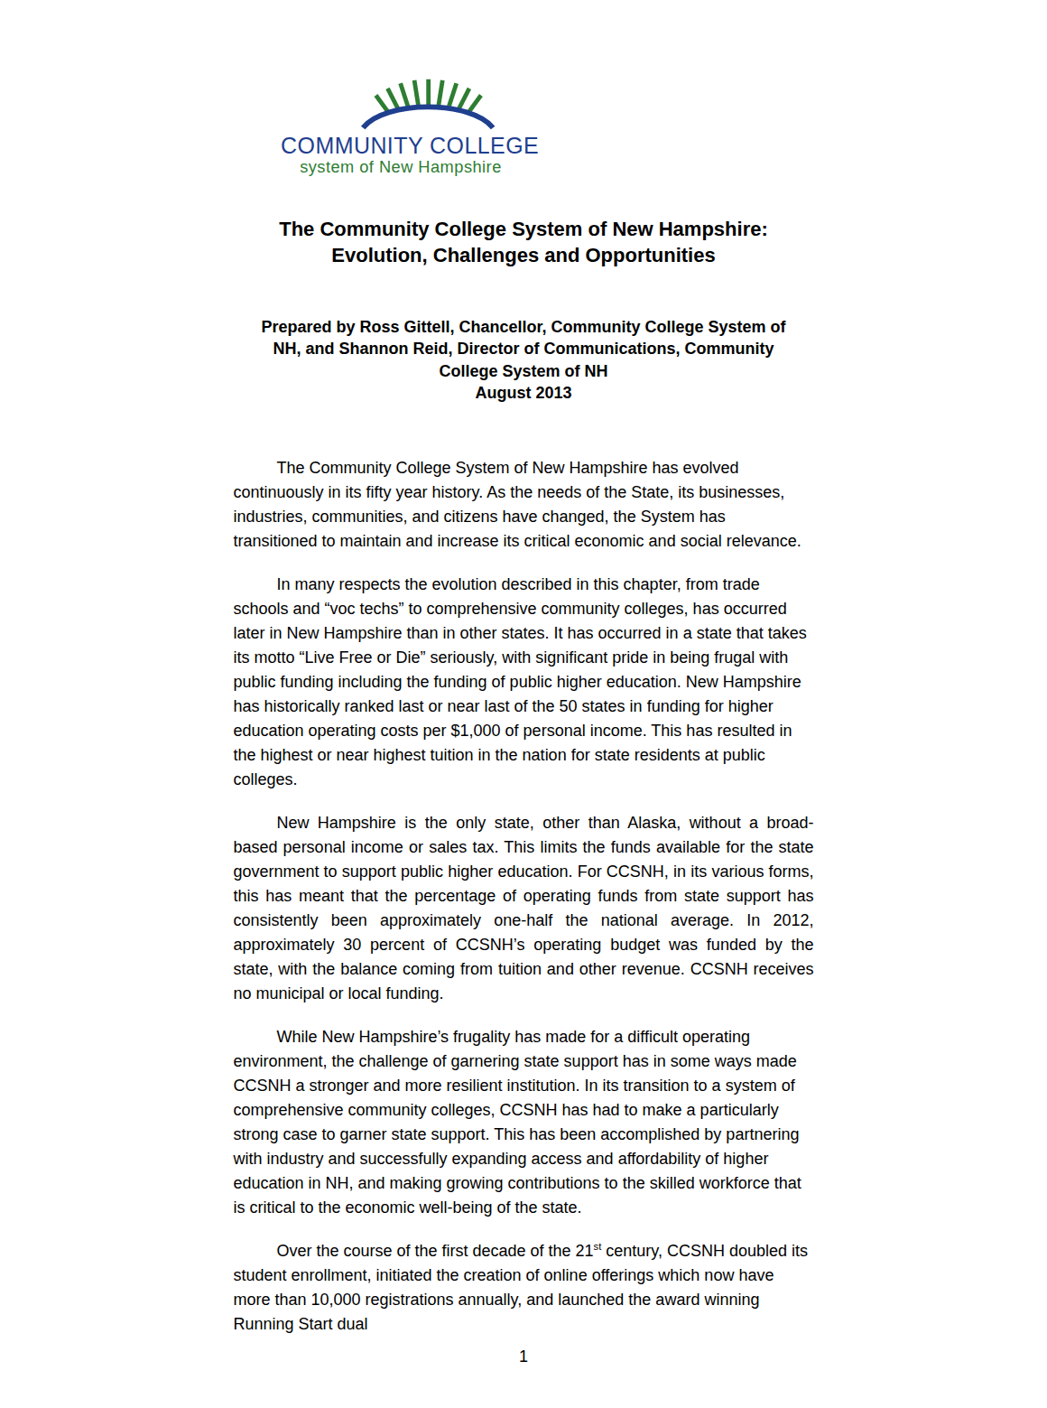COMMUNITY COLLEGE system of New Hampshire
The Community College System of New Hampshire:
Evolution, Challenges and Opportunities
Prepared by Ross Gittell, Chancellor, Community College System of NH, and Shannon Reid, Director of Communications, Community College System of NH
August 2013
The Community College System of New Hampshire has evolved continuously in its fifty year history. As the needs of the State, its businesses, industries, communities, and citizens have changed, the System has transitioned to maintain and increase its critical economic and social relevance.
In many respects the evolution described in this chapter, from trade schools and “voc techs” to comprehensive community colleges, has occurred later in New Hampshire than in other states. It has occurred in a state that takes its motto “Live Free or Die” seriously, with significant pride in being frugal with public funding including the funding of public higher education. New Hampshire has historically ranked last or near last of the 50 states in funding for higher education operating costs per $1,000 of personal income. This has resulted in the highest or near highest tuition in the nation for state residents at public colleges.
New Hampshire is the only state, other than Alaska, without a broad-based personal income or sales tax. This limits the funds available for the state government to support public higher education. For CCSNH, in its various forms, this has meant that the percentage of operating funds from state support has consistently been approximately one-half the national average. In 2012, approximately 30 percent of CCSNH’s operating budget was funded by the state, with the balance coming from tuition and other revenue. CCSNH receives no municipal or local funding.
While New Hampshire’s frugality has made for a difficult operating environment, the challenge of garnering state support has in some ways made CCSNH a stronger and more resilient institution. In its transition to a system of comprehensive community colleges, CCSNH has had to make a particularly strong case to garner state support. This has been accomplished by partnering with industry and successfully expanding access and affordability of higher education in NH, and making growing contributions to the skilled workforce that is critical to the economic well-being of the state.
Over the course of the first decade of the 21st century, CCSNH doubled its student enrollment, initiated the creation of online offerings which now have more than 10,000 registrations annually, and launched the award winning Running Start dual
1